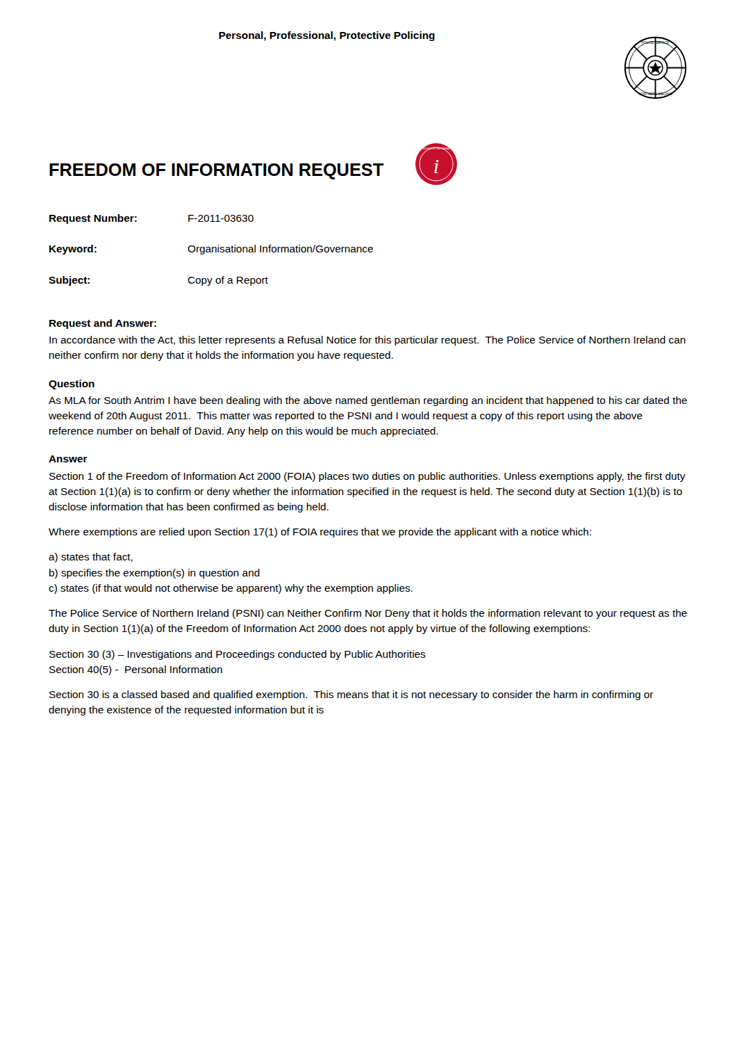Personal, Professional, Protective Policing
POLICE SERVICE NORTHERN IRELAND
FREEDOM OF INFORMATION REQUEST
i FREEDOM OF INFORMATION
| Request Number: | F-2011-03630 |
| Keyword: | Organisational Information/Governance |
| Subject: | Copy of a Report |
Request and Answer:
In accordance with the Act, this letter represents a Refusal Notice for this particular request. The Police Service of Northern Ireland can neither confirm nor deny that it holds the information you have requested.
Question
As MLA for South Antrim I have been dealing with the above named gentleman regarding an incident that happened to his car dated the weekend of 20th August 2011. This matter was reported to the PSNI and I would request a copy of this report using the above reference number on behalf of David. Any help on this would be much appreciated.
Answer
Section 1 of the Freedom of Information Act 2000 (FOIA) places two duties on public authorities. Unless exemptions apply, the first duty at Section 1(1)(a) is to confirm or deny whether the information specified in the request is held. The second duty at Section 1(1)(b) is to disclose information that has been confirmed as being held.
Where exemptions are relied upon Section 17(1) of FOIA requires that we provide the applicant with a notice which:
a) states that fact,
b) specifies the exemption(s) in question and
c) states (if that would not otherwise be apparent) why the exemption applies.
The Police Service of Northern Ireland (PSNI) can Neither Confirm Nor Deny that it holds the information relevant to your request as the duty in Section 1(1)(a) of the Freedom of Information Act 2000 does not apply by virtue of the following exemptions:
Section 30 (3) – Investigations and Proceedings conducted by Public Authorities
Section 40(5) - Personal Information
Section 30 is a classed based and qualified exemption. This means that it is not necessary to consider the harm in confirming or denying the existence of the requested information but it is